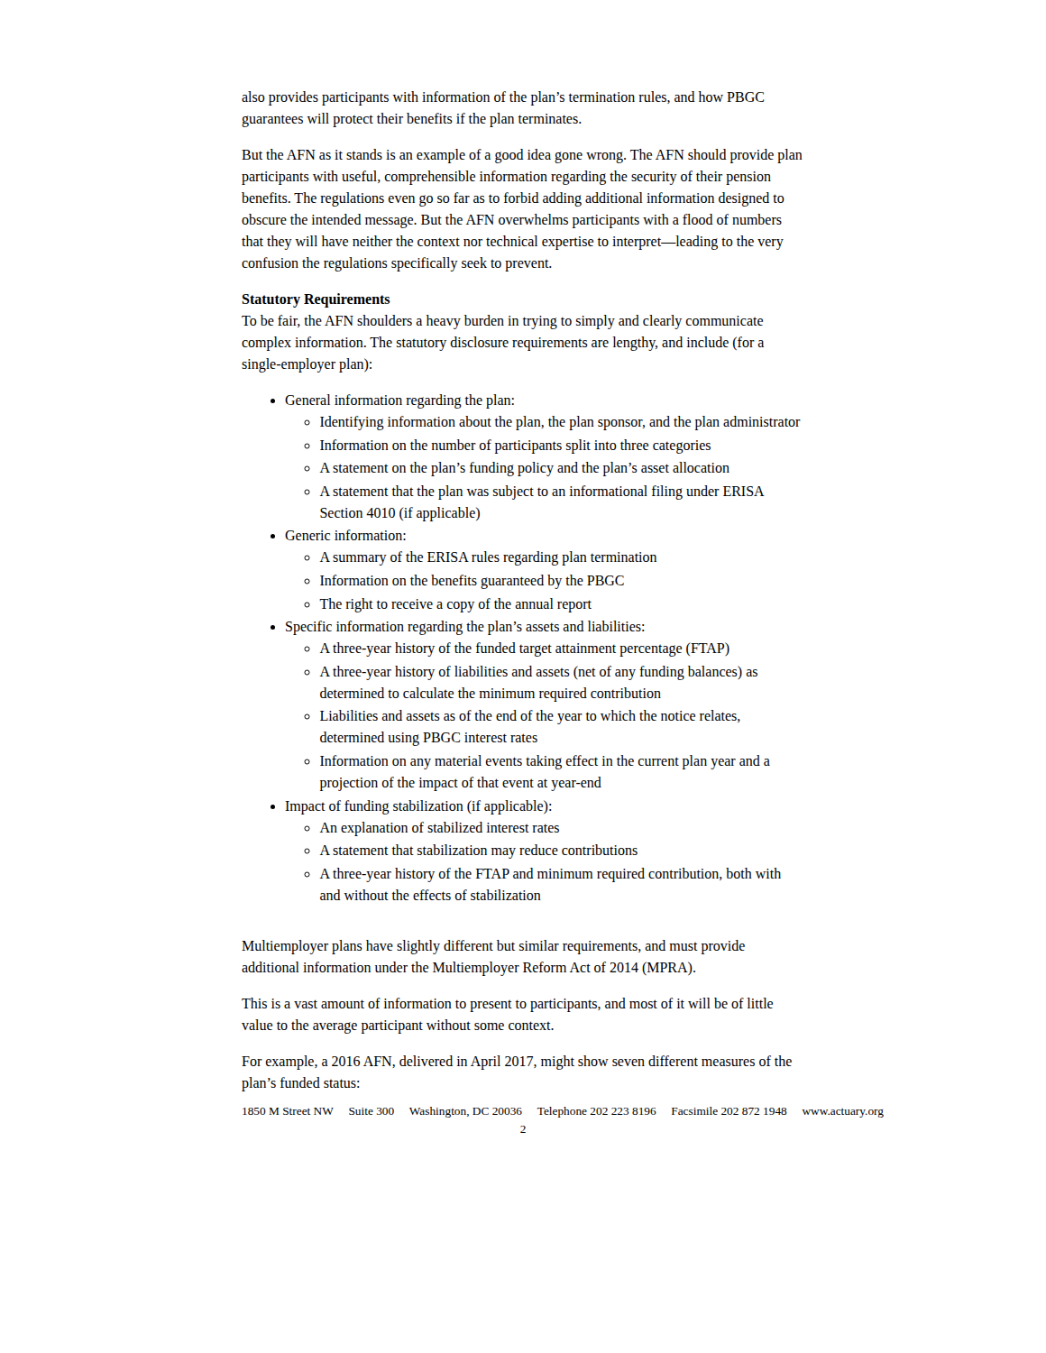also provides participants with information of the plan’s termination rules, and how PBGC guarantees will protect their benefits if the plan terminates.
But the AFN as it stands is an example of a good idea gone wrong. The AFN should provide plan participants with useful, comprehensible information regarding the security of their pension benefits. The regulations even go so far as to forbid adding additional information designed to obscure the intended message. But the AFN overwhelms participants with a flood of numbers that they will have neither the context nor technical expertise to interpret—leading to the very confusion the regulations specifically seek to prevent.
Statutory Requirements
To be fair, the AFN shoulders a heavy burden in trying to simply and clearly communicate complex information. The statutory disclosure requirements are lengthy, and include (for a single-employer plan):
General information regarding the plan:
Identifying information about the plan, the plan sponsor, and the plan administrator
Information on the number of participants split into three categories
A statement on the plan’s funding policy and the plan’s asset allocation
A statement that the plan was subject to an informational filing under ERISA Section 4010 (if applicable)
Generic information:
A summary of the ERISA rules regarding plan termination
Information on the benefits guaranteed by the PBGC
The right to receive a copy of the annual report
Specific information regarding the plan’s assets and liabilities:
A three-year history of the funded target attainment percentage (FTAP)
A three-year history of liabilities and assets (net of any funding balances) as determined to calculate the minimum required contribution
Liabilities and assets as of the end of the year to which the notice relates, determined using PBGC interest rates
Information on any material events taking effect in the current plan year and a projection of the impact of that event at year-end
Impact of funding stabilization (if applicable):
An explanation of stabilized interest rates
A statement that stabilization may reduce contributions
A three-year history of the FTAP and minimum required contribution, both with and without the effects of stabilization
Multiemployer plans have slightly different but similar requirements, and must provide additional information under the Multiemployer Reform Act of 2014 (MPRA).
This is a vast amount of information to present to participants, and most of it will be of little value to the average participant without some context.
For example, a 2016 AFN, delivered in April 2017, might show seven different measures of the plan’s funded status:
1850 M Street NW Suite 300 Washington, DC 20036 Telephone 202 223 8196 Facsimile 202 872 1948 www.actuary.org
2